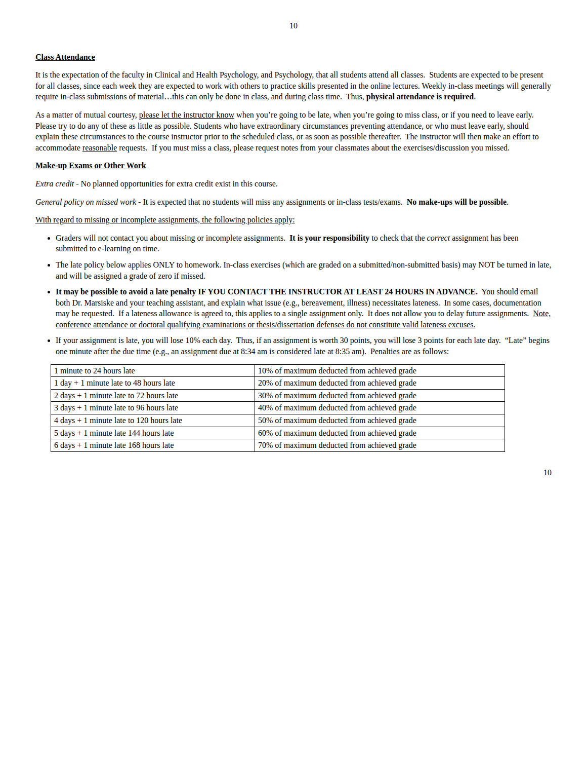10
Class Attendance
It is the expectation of the faculty in Clinical and Health Psychology, and Psychology, that all students attend all classes. Students are expected to be present for all classes, since each week they are expected to work with others to practice skills presented in the online lectures. Weekly in-class meetings will generally require in-class submissions of material…this can only be done in class, and during class time. Thus, physical attendance is required.
As a matter of mutual courtesy, please let the instructor know when you’re going to be late, when you’re going to miss class, or if you need to leave early. Please try to do any of these as little as possible. Students who have extraordinary circumstances preventing attendance, or who must leave early, should explain these circumstances to the course instructor prior to the scheduled class, or as soon as possible thereafter. The instructor will then make an effort to accommodate reasonable requests. If you must miss a class, please request notes from your classmates about the exercises/discussion you missed.
Make-up Exams or Other Work
Extra credit - No planned opportunities for extra credit exist in this course.
General policy on missed work - It is expected that no students will miss any assignments or in-class tests/exams. No make-ups will be possible.
With regard to missing or incomplete assignments, the following policies apply:
Graders will not contact you about missing or incomplete assignments. It is your responsibility to check that the correct assignment has been submitted to e-learning on time.
The late policy below applies ONLY to homework. In-class exercises (which are graded on a submitted/non-submitted basis) may NOT be turned in late, and will be assigned a grade of zero if missed.
It may be possible to avoid a late penalty IF YOU CONTACT THE INSTRUCTOR AT LEAST 24 HOURS IN ADVANCE. You should email both Dr. Marsiske and your teaching assistant, and explain what issue (e.g., bereavement, illness) necessitates lateness. In some cases, documentation may be requested. If a lateness allowance is agreed to, this applies to a single assignment only. It does not allow you to delay future assignments. Note, conference attendance or doctoral qualifying examinations or thesis/dissertation defenses do not constitute valid lateness excuses.
If your assignment is late, you will lose 10% each day. Thus, if an assignment is worth 30 points, you will lose 3 points for each late day. “Late” begins one minute after the due time (e.g., an assignment due at 8:34 am is considered late at 8:35 am). Penalties are as follows:
| 1 minute to 24 hours late | 10% of maximum deducted from achieved grade |
| 1 day + 1 minute late to 48 hours late | 20% of maximum deducted from achieved grade |
| 2 days + 1 minute late to 72 hours late | 30% of maximum deducted from achieved grade |
| 3 days + 1 minute late to 96 hours late | 40% of maximum deducted from achieved grade |
| 4 days + 1 minute late to 120 hours late | 50% of maximum deducted from achieved grade |
| 5 days + 1 minute late 144 hours late | 60% of maximum deducted from achieved grade |
| 6 days + 1 minute late 168 hours late | 70% of maximum deducted from achieved grade |
10